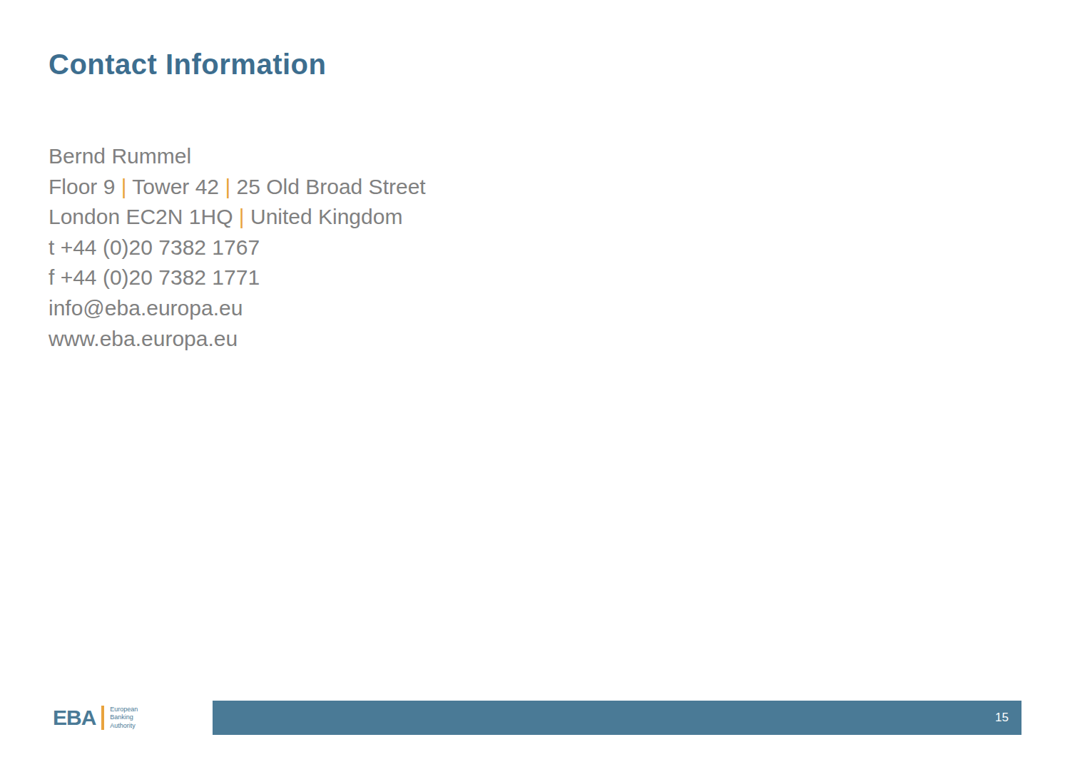Contact Information
Bernd Rummel
Floor 9 | Tower 42 | 25 Old Broad Street
London EC2N 1HQ | United Kingdom
t +44 (0)20 7382 1767
f +44 (0)20 7382 1771
info@eba.europa.eu
www.eba.europa.eu
EBA European
Banking
Authority
15